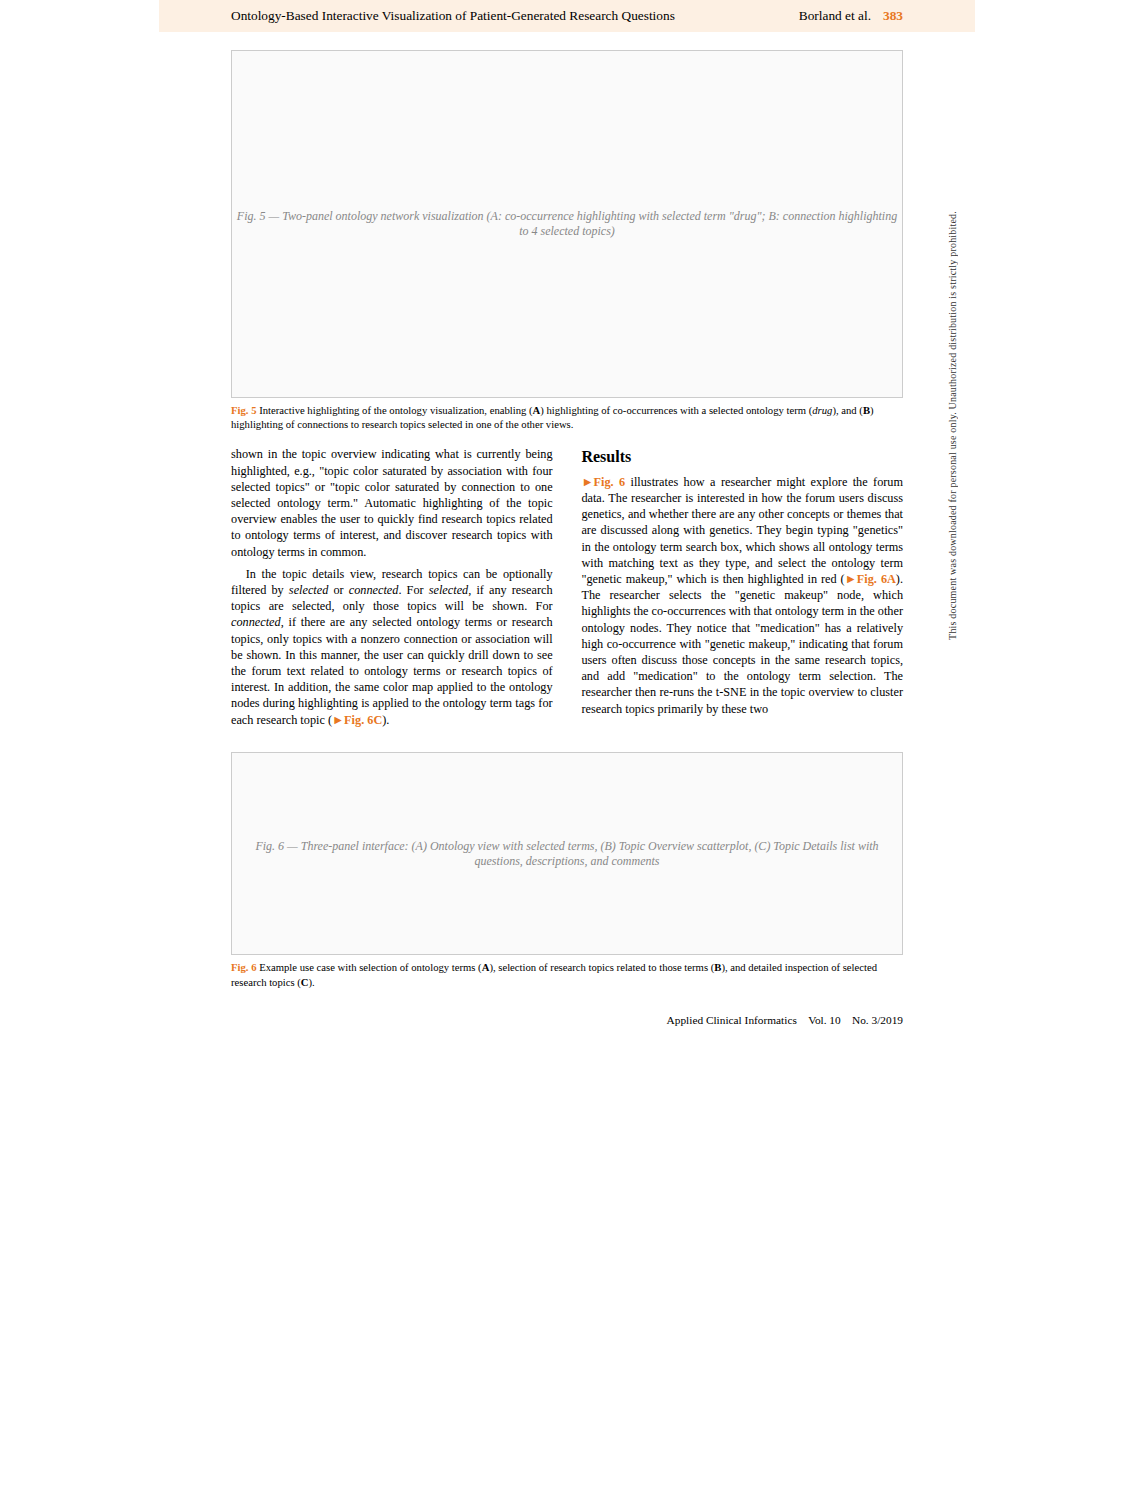Ontology-Based Interactive Visualization of Patient-Generated Research Questions Borland et al. 383
This document was downloaded for personal use only. Unauthorized distribution is strictly prohibited.
Fig. 5 — Two-panel ontology network visualization (A: co-occurrence highlighting with selected term "drug"; B: connection highlighting to 4 selected topics)
Fig. 5 Interactive highlighting of the ontology visualization, enabling (A) highlighting of co-occurrences with a selected ontology term (drug), and (B) highlighting of connections to research topics selected in one of the other views.
shown in the topic overview indicating what is currently being highlighted, e.g., "topic color saturated by association with four selected topics" or "topic color saturated by connection to one selected ontology term." Automatic highlighting of the topic overview enables the user to quickly find research topics related to ontology terms of interest, and discover research topics with ontology terms in common.
In the topic details view, research topics can be optionally filtered by selected or connected. For selected, if any research topics are selected, only those topics will be shown. For connected, if there are any selected ontology terms or research topics, only topics with a nonzero connection or association will be shown. In this manner, the user can quickly drill down to see the forum text related to ontology terms or research topics of interest. In addition, the same color map applied to the ontology nodes during highlighting is applied to the ontology term tags for each research topic (►Fig. 6C).
Results
►Fig. 6 illustrates how a researcher might explore the forum data. The researcher is interested in how the forum users discuss genetics, and whether there are any other concepts or themes that are discussed along with genetics. They begin typing "genetics" in the ontology term search box, which shows all ontology terms with matching text as they type, and select the ontology term "genetic makeup," which is then highlighted in red (►Fig. 6A). The researcher selects the "genetic makeup" node, which highlights the co-occurrences with that ontology term in the other ontology nodes. They notice that "medication" has a relatively high co-occurrence with "genetic makeup," indicating that forum users often discuss those concepts in the same research topics, and add "medication" to the ontology term selection. The researcher then re-runs the t-SNE in the topic overview to cluster research topics primarily by these two
Fig. 6 — Three-panel interface: (A) Ontology view with selected terms, (B) Topic Overview scatterplot, (C) Topic Details list with questions, descriptions, and comments
Fig. 6 Example use case with selection of ontology terms (A), selection of research topics related to those terms (B), and detailed inspection of selected research topics (C).
Applied Clinical Informatics Vol. 10 No. 3/2019